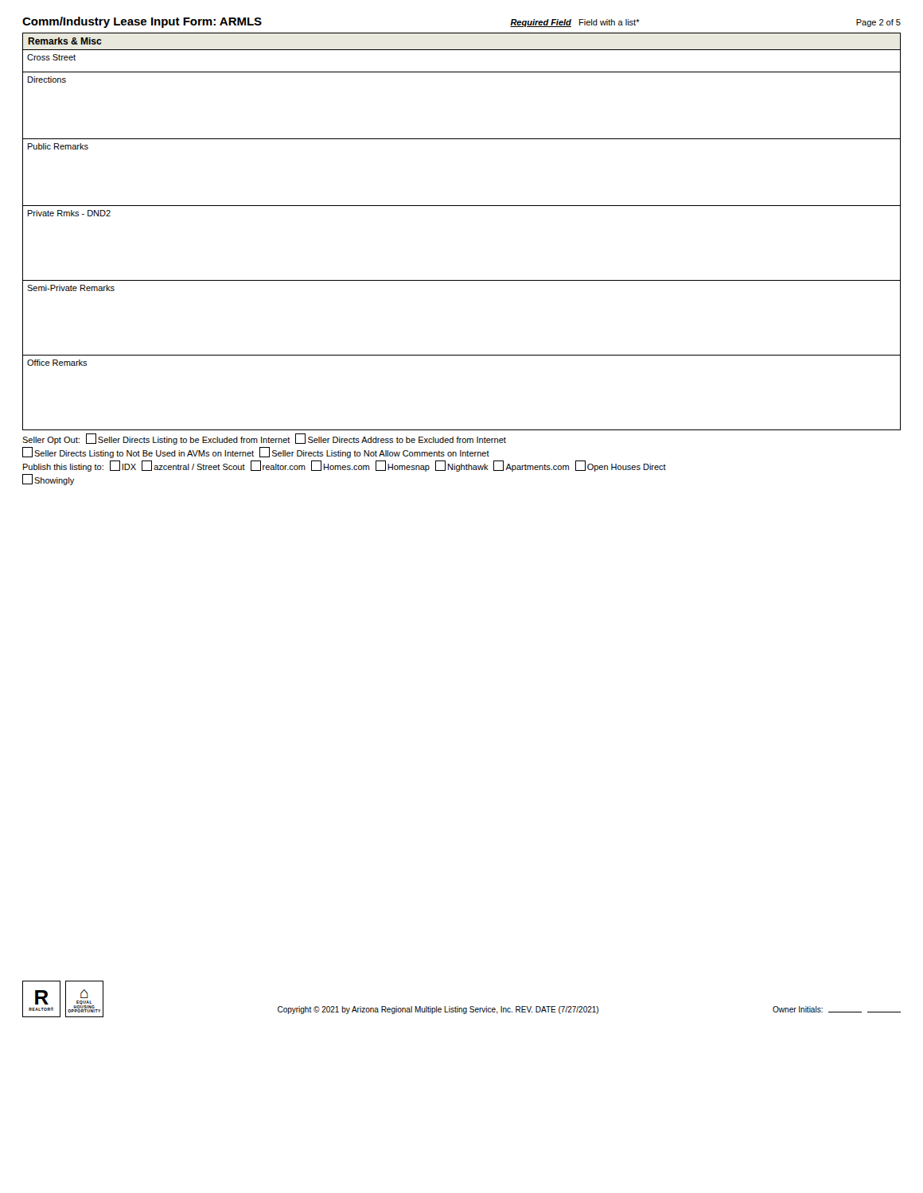Comm/Industry Lease Input Form: ARMLS
Required Field Field with a list*
Page 2 of 5
| Remarks & Misc |
| Cross Street |
| Directions |
| Public Remarks |
| Private Rmks - DND2 |
| Semi-Private Remarks |
| Office Remarks |
Seller Opt Out: Seller Directs Listing to be Excluded from Internet Seller Directs Address to be Excluded from Internet
Seller Directs Listing to Not Be Used in AVMs on Internet Seller Directs Listing to Not Allow Comments on Internet
Publish this listing to: IDX azcentral / Street Scout realtor.com Homes.com Homesnap Nighthawk Apartments.com Open Houses Direct
Showingly
R
REALTOR®
⌂
EQUAL HOUSING
OPPORTUNITY
Copyright © 2021 by Arizona Regional Multiple Listing Service, Inc. REV. DATE (7/27/2021)
Owner Initials: